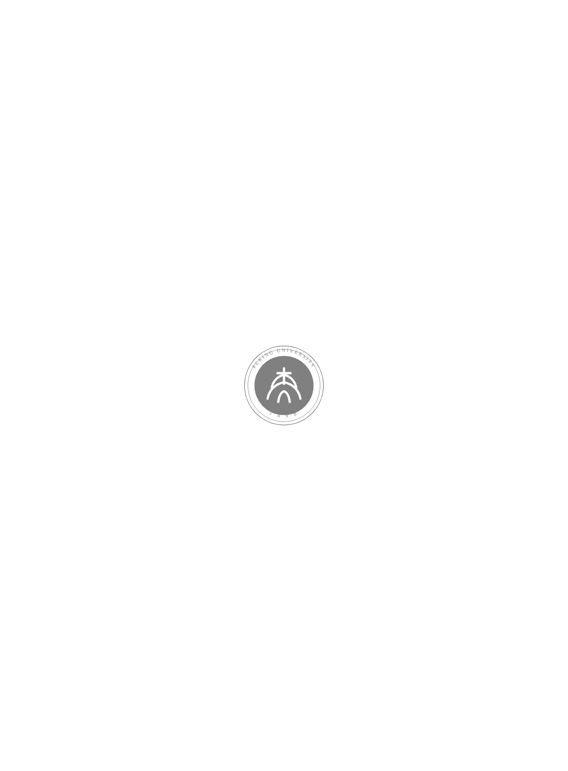Peking University 1898 PEKING UNIVERSITY 1 8 9 8